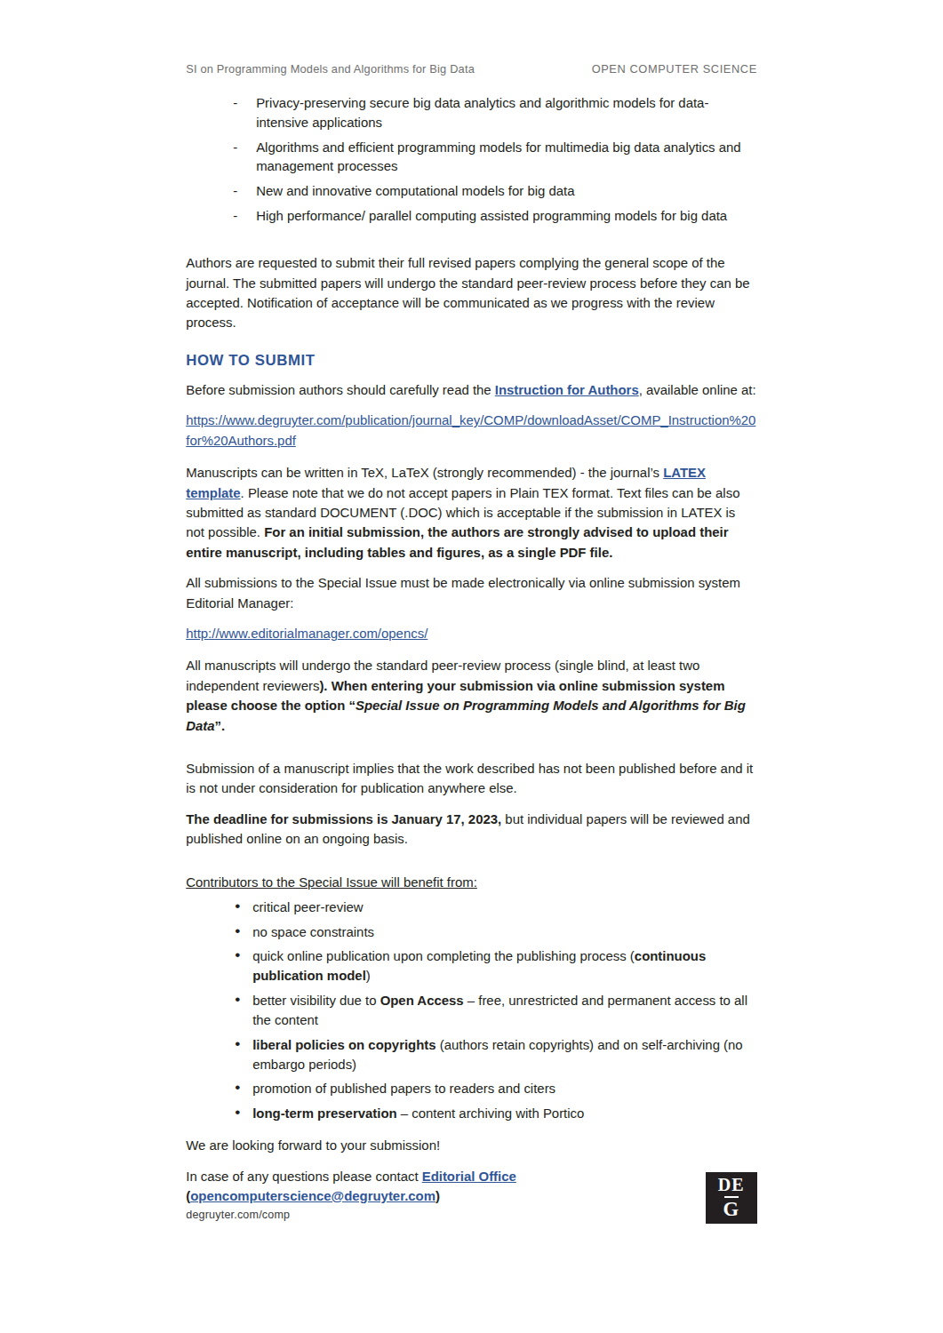SI on Programming Models and Algorithms for Big Data OPEN COMPUTER SCIENCE
Privacy-preserving secure big data analytics and algorithmic models for data-intensive applications
Algorithms and efficient programming models for multimedia big data analytics and management processes
New and innovative computational models for big data
High performance/ parallel computing assisted programming models for big data
Authors are requested to submit their full revised papers complying the general scope of the journal. The submitted papers will undergo the standard peer-review process before they can be accepted. Notification of acceptance will be communicated as we progress with the review process.
How to submit
Before submission authors should carefully read the Instruction for Authors, available online at:
https://www.degruyter.com/publication/journal_key/COMP/downloadAsset/COMP_Instruction%20for%20Authors.pdf
Manuscripts can be written in TeX, LaTeX (strongly recommended) - the journal’s LATEX template. Please note that we do not accept papers in Plain TEX format. Text files can be also submitted as standard DOCUMENT (.DOC) which is acceptable if the submission in LATEX is not possible. For an initial submission, the authors are strongly advised to upload their entire manuscript, including tables and figures, as a single PDF file.
All submissions to the Special Issue must be made electronically via online submission system Editorial Manager:
http://www.editorialmanager.com/opencs/
All manuscripts will undergo the standard peer-review process (single blind, at least two independent reviewers). When entering your submission via online submission system please choose the option “Special Issue on Programming Models and Algorithms for Big Data”.
Submission of a manuscript implies that the work described has not been published before and it is not under consideration for publication anywhere else.
The deadline for submissions is January 17, 2023, but individual papers will be reviewed and published online on an ongoing basis.
Contributors to the Special Issue will benefit from:
critical peer-review
no space constraints
quick online publication upon completing the publishing process (continuous publication model)
better visibility due to Open Access – free, unrestricted and permanent access to all the content
liberal policies on copyrights (authors retain copyrights) and on self-archiving (no embargo periods)
promotion of published papers to readers and citers
long-term preservation – content archiving with Portico
We are looking forward to your submission!
In case of any questions please contact Editorial Office (opencomputerscience@degruyter.com)
degruyter.com/comp
DE G